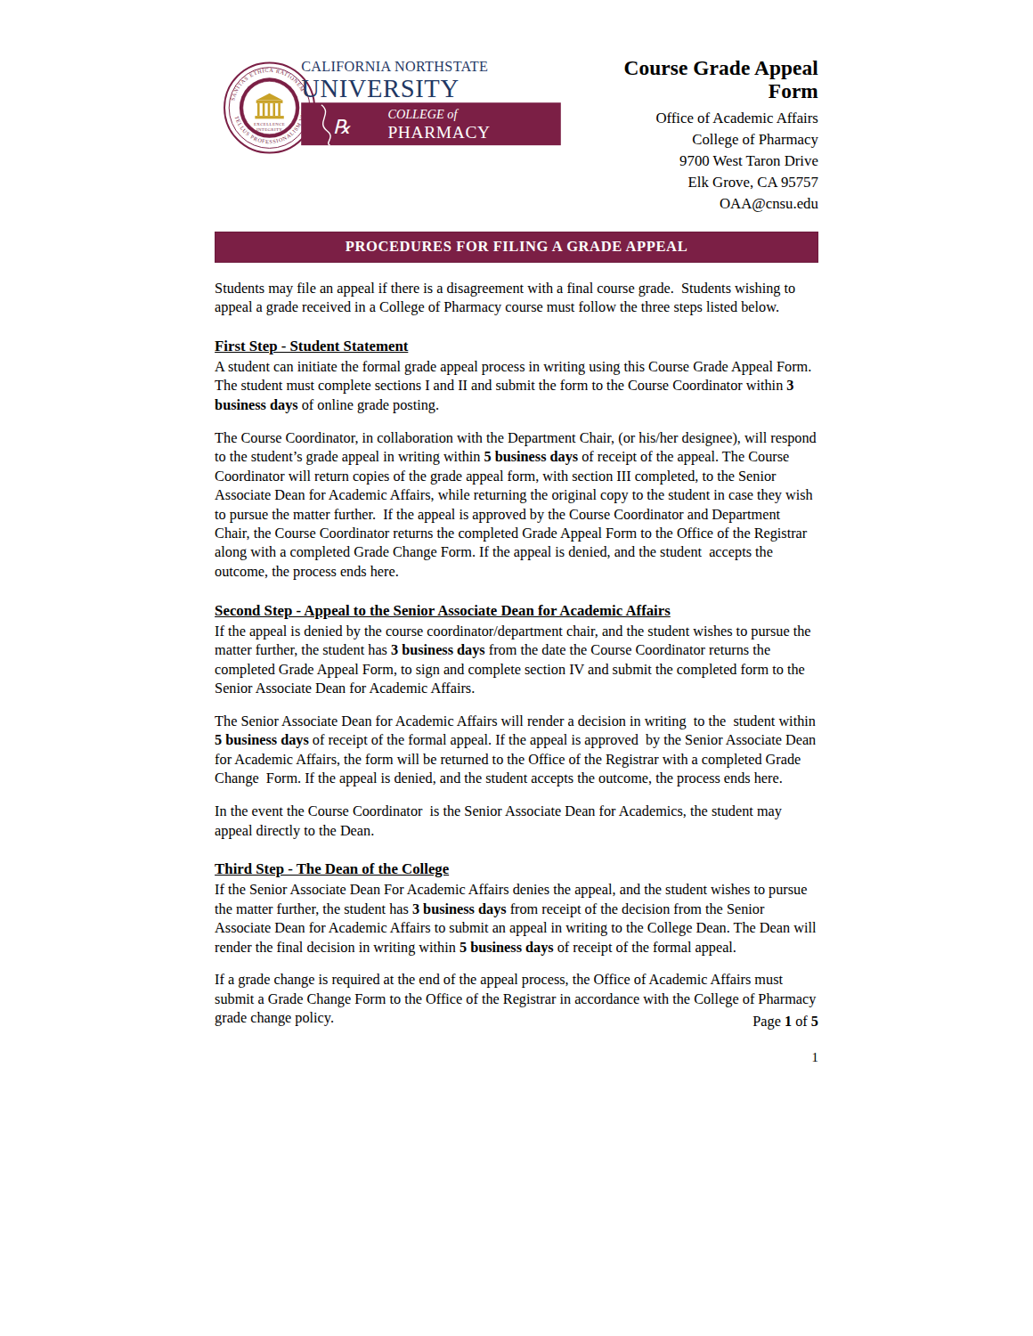SANITAS ETHICA RATIONEM TELLUS PROFESSIONALISM VICINIA EXCELLENCE INTEGRITY CALIFORNIA NORTHSTATE UNIVERSITY COLLEGE of PHARMACY ℞
Course Grade Appeal Form
Office of Academic Affairs
College of Pharmacy
9700 West Taron Drive
Elk Grove, CA 95757
OAA@cnsu.edu
PROCEDURES FOR FILING A GRADE APPEAL
Students may file an appeal if there is a disagreement with a final course grade. Students wishing to appeal a grade received in a College of Pharmacy course must follow the three steps listed below.
First Step - Student Statement
A student can initiate the formal grade appeal process in writing using this Course Grade Appeal Form. The student must complete sections I and II and submit the form to the Course Coordinator within 3 business days of online grade posting.
The Course Coordinator, in collaboration with the Department Chair, (or his/her designee), will respond to the student’s grade appeal in writing within 5 business days of receipt of the appeal. The Course Coordinator will return copies of the grade appeal form, with section III completed, to the Senior Associate Dean for Academic Affairs, while returning the original copy to the student in case they wish to pursue the matter further. If the appeal is approved by the Course Coordinator and Department Chair, the Course Coordinator returns the completed Grade Appeal Form to the Office of the Registrar along with a completed Grade Change Form. If the appeal is denied, and the student accepts the outcome, the process ends here.
Second Step - Appeal to the Senior Associate Dean for Academic Affairs
If the appeal is denied by the course coordinator/department chair, and the student wishes to pursue the matter further, the student has 3 business days from the date the Course Coordinator returns the completed Grade Appeal Form, to sign and complete section IV and submit the completed form to the Senior Associate Dean for Academic Affairs.
The Senior Associate Dean for Academic Affairs will render a decision in writing to the student within 5 business days of receipt of the formal appeal. If the appeal is approved by the Senior Associate Dean for Academic Affairs, the form will be returned to the Office of the Registrar with a completed Grade Change Form. If the appeal is denied, and the student accepts the outcome, the process ends here.
In the event the Course Coordinator is the Senior Associate Dean for Academics, the student may appeal directly to the Dean.
Third Step - The Dean of the College
If the Senior Associate Dean For Academic Affairs denies the appeal, and the student wishes to pursue the matter further, the student has 3 business days from receipt of the decision from the Senior Associate Dean for Academic Affairs to submit an appeal in writing to the College Dean. The Dean will render the final decision in writing within 5 business days of receipt of the formal appeal.
If a grade change is required at the end of the appeal process, the Office of Academic Affairs must submit a Grade Change Form to the Office of the Registrar in accordance with the College of Pharmacy grade change policy.
Page 1 of 5
1